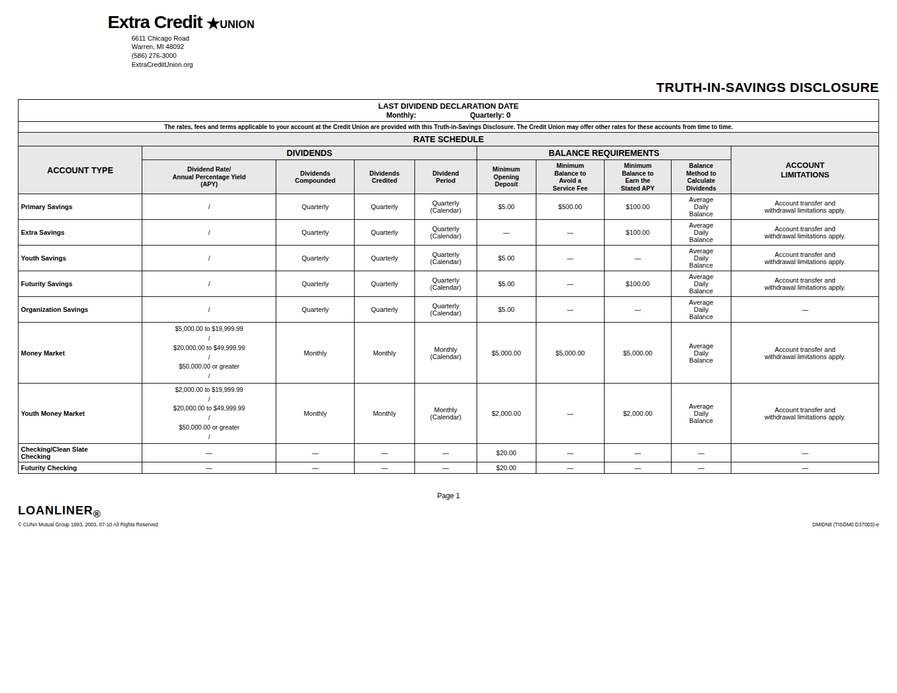Extra Credit ★UNION
6611 Chicago Road
Warren, MI 48092
(586) 276-3000
ExtraCreditUnion.org
TRUTH-IN-SAVINGS DISCLOSURE
| LAST DIVIDEND DECLARATION DATE Monthly: Quarterly: 0 |
| The rates, fees and terms applicable to your account at the Credit Union are provided with this Truth-in-Savings Disclosure. The Credit Union may offer other rates for these accounts from time to time. |
| RATE SCHEDULE |
| ACCOUNT TYPE | DIVIDENDS | BALANCE REQUIREMENTS | ACCOUNT LIMITATIONS |
| Dividend Rate/ Annual Percentage Yield (APY) | Dividends Compounded | Dividends Credited | Dividend Period | Minimum Opening Deposit | Minimum Balance to Avoid a Service Fee | Minimum Balance to Earn the Stated APY | Balance Method to Calculate Dividends |
| Primary Savings | / | Quarterly | Quarterly | Quarterly (Calendar) | $5.00 | $500.00 | $100.00 | Average Daily Balance | Account transfer and withdrawal limitations apply. |
| Extra Savings | / | Quarterly | Quarterly | Quarterly (Calendar) | — | — | $100.00 | Average Daily Balance | Account transfer and withdrawal limitations apply. |
| Youth Savings | / | Quarterly | Quarterly | Quarterly (Calendar) | $5.00 | — | — | Average Daily Balance | Account transfer and withdrawal limitations apply. |
| Futurity Savings | / | Quarterly | Quarterly | Quarterly (Calendar) | $5.00 | — | $100.00 | Average Daily Balance | Account transfer and withdrawal limitations apply. |
| Organization Savings | / | Quarterly | Quarterly | Quarterly (Calendar) | $5.00 | — | — | Average Daily Balance | — |
| Money Market | $5,000.00 to $19,999.99 / $20,000.00 to $49,999.99 / $50,000.00 or greater / | Monthly | Monthly | Monthly (Calendar) | $5,000.00 | $5,000.00 | $5,000.00 | Average Daily Balance | Account transfer and withdrawal limitations apply. |
| Youth Money Market | $2,000.00 to $19,999.99 / $20,000.00 to $49,999.99 / $50,000.00 or greater / | Monthly | Monthly | Monthly (Calendar) | $2,000.00 | — | $2,000.00 | Average Daily Balance | Account transfer and withdrawal limitations apply. |
| Checking/Clean Slate Checking | — | — | — | — | $20.00 | — | — | — | — |
| Futurity Checking | — | — | — | — | $20.00 | — | — | — | — |
Page 1
LOANLINER®
© CUNA Mutual Group 1993, 2003, 07-10 All Rights Reserved
DMIDN8 (TISDM0 D37003)-e